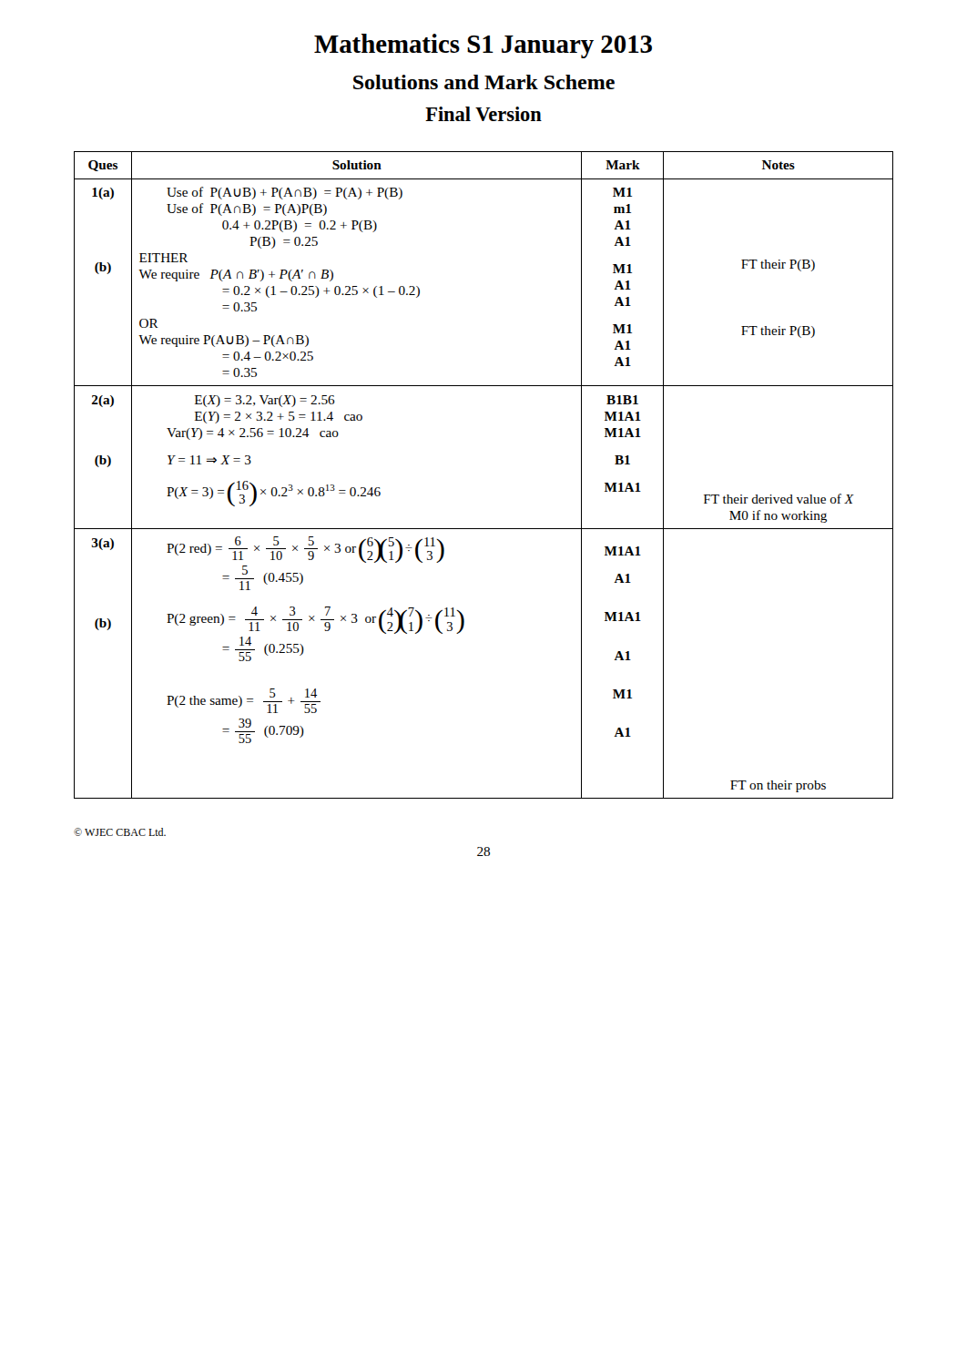Mathematics S1 January 2013
Solutions and Mark Scheme
Final Version
| Ques | Solution | Mark | Notes |
| --- | --- | --- | --- |
| 1(a) (b) | Use of P(A∪B) + P(A∩B) = P(A) + P(B) Use of P(A∩B) = P(A)P(B) 0.4 + 0.2P(B) = 0.2 + P(B) P(B) = 0.25 EITHER We require P ( A ∩ B ′) + P ( A ′ ∩ B ) = 0.2 × (1 – 0.25) + 0.25 × (1 – 0.2) = 0.35 OR We require P(A∪B) – P(A∩B) = 0.4 – 0.2×0.25 = 0.35 | M1 m1 A1 A1 M1 A1 A1 M1 A1 A1 | FT their P(B) FT their P(B) |
| 2(a) (b) | E( X ) = 3.2, Var( X ) = 2.56 E( Y ) = 2 × 3.2 + 5 = 11.4 cao Var( Y ) = 4 × 2.56 = 10.24 cao Y = 11 ⇒ X = 3 P( X = 3) = 16 3 × 0.2 3 × 0.8 13 = 0.246 | B1B1 M1A1 M1A1 B1 M1A1 | FT their derived value of X M0 if no working |
| 3(a) (b) | P(2 red) = 6 11 × 5 10 × 5 9 × 3 or 6 2 5 1 ÷ 11 3 = 5 11 (0.455) P(2 green) = 4 11 × 3 10 × 7 9 × 3 or 4 2 7 1 ÷ 11 3 = 14 55 (0.255) P(2 the same) = 5 11 + 14 55 = 39 55 (0.709) | M1A1 A1 M1A1 A1 M1 A1 | FT on their probs |
© WJEC CBAC Ltd.
28